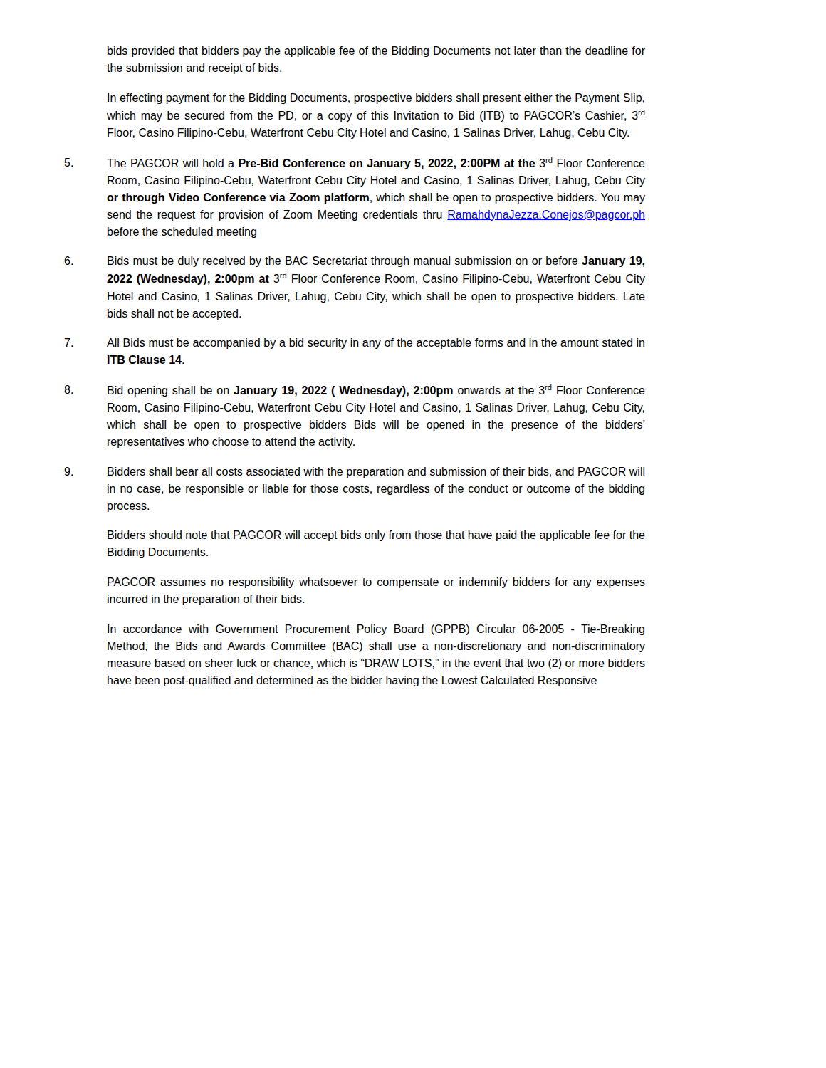bids provided that bidders pay the applicable fee of the Bidding Documents not later than the deadline for the submission and receipt of bids.
In effecting payment for the Bidding Documents, prospective bidders shall present either the Payment Slip, which may be secured from the PD, or a copy of this Invitation to Bid (ITB) to PAGCOR’s Cashier, 3rd Floor, Casino Filipino-Cebu, Waterfront Cebu City Hotel and Casino, 1 Salinas Driver, Lahug, Cebu City.
5.
The PAGCOR will hold a Pre-Bid Conference on January 5, 2022, 2:00PM at the 3rd Floor Conference Room, Casino Filipino-Cebu, Waterfront Cebu City Hotel and Casino, 1 Salinas Driver, Lahug, Cebu City or through Video Conference via Zoom platform, which shall be open to prospective bidders. You may send the request for provision of Zoom Meeting credentials thru RamahdynaJezza.Conejos@pagcor.ph before the scheduled meeting
6.
Bids must be duly received by the BAC Secretariat through manual submission on or before January 19, 2022 (Wednesday), 2:00pm at 3rd Floor Conference Room, Casino Filipino-Cebu, Waterfront Cebu City Hotel and Casino, 1 Salinas Driver, Lahug, Cebu City, which shall be open to prospective bidders. Late bids shall not be accepted.
7.
All Bids must be accompanied by a bid security in any of the acceptable forms and in the amount stated in ITB Clause 14.
8.
Bid opening shall be on January 19, 2022 ( Wednesday), 2:00pm onwards at the 3rd Floor Conference Room, Casino Filipino-Cebu, Waterfront Cebu City Hotel and Casino, 1 Salinas Driver, Lahug, Cebu City, which shall be open to prospective bidders Bids will be opened in the presence of the bidders’ representatives who choose to attend the activity.
9.
Bidders shall bear all costs associated with the preparation and submission of their bids, and PAGCOR will in no case, be responsible or liable for those costs, regardless of the conduct or outcome of the bidding process.
Bidders should note that PAGCOR will accept bids only from those that have paid the applicable fee for the Bidding Documents.
PAGCOR assumes no responsibility whatsoever to compensate or indemnify bidders for any expenses incurred in the preparation of their bids.
In accordance with Government Procurement Policy Board (GPPB) Circular 06-2005 - Tie-Breaking Method, the Bids and Awards Committee (BAC) shall use a non-discretionary and non-discriminatory measure based on sheer luck or chance, which is “DRAW LOTS,” in the event that two (2) or more bidders have been post-qualified and determined as the bidder having the Lowest Calculated Responsive